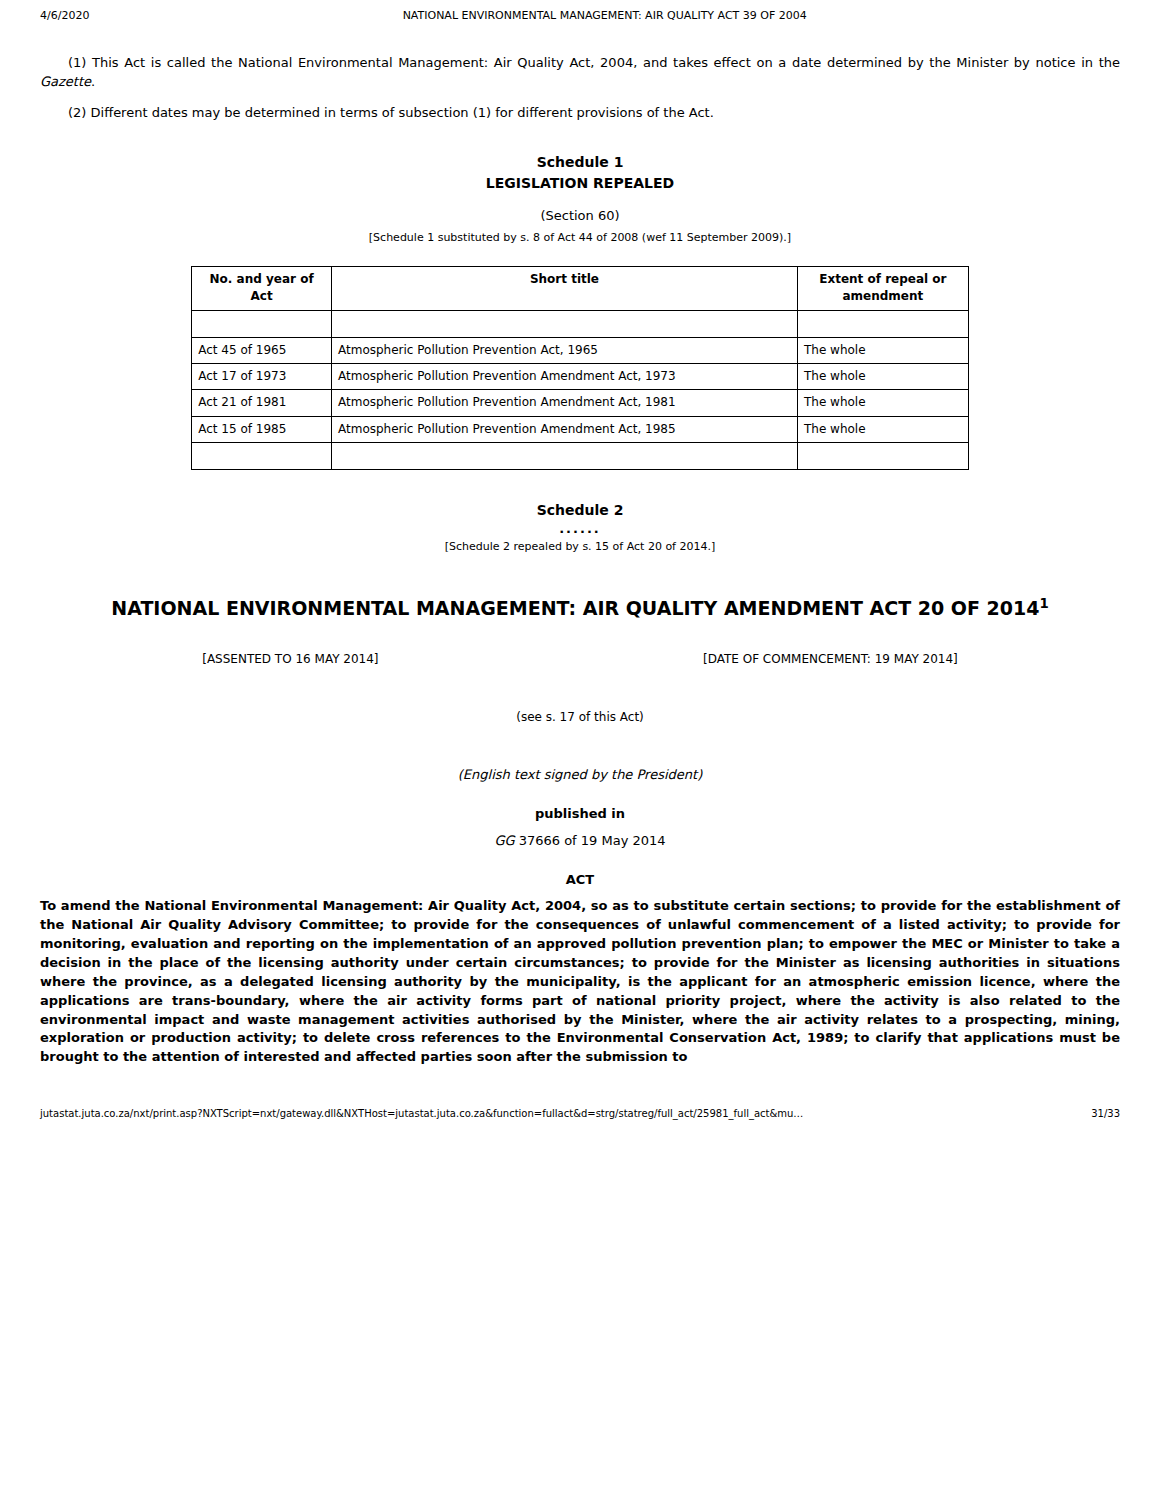4/6/2020
NATIONAL ENVIRONMENTAL MANAGEMENT: AIR QUALITY ACT 39 OF 2004
(1) This Act is called the National Environmental Management: Air Quality Act, 2004, and takes effect on a date determined by the Minister by notice in the Gazette.
(2) Different dates may be determined in terms of subsection (1) for different provisions of the Act.
Schedule 1
LEGISLATION REPEALED
(Section 60)
[Schedule 1 substituted by s. 8 of Act 44 of 2008 (wef 11 September 2009).]
| No. and year of Act | Short title | Extent of repeal or amendment |
| --- | --- | --- |
| Act 45 of 1965 | Atmospheric Pollution Prevention Act, 1965 | The whole |
| Act 17 of 1973 | Atmospheric Pollution Prevention Amendment Act, 1973 | The whole |
| Act 21 of 1981 | Atmospheric Pollution Prevention Amendment Act, 1981 | The whole |
| Act 15 of 1985 | Atmospheric Pollution Prevention Amendment Act, 1985 | The whole |
Schedule 2
......
[Schedule 2 repealed by s. 15 of Act 20 of 2014.]
NATIONAL ENVIRONMENTAL MANAGEMENT: AIR QUALITY AMENDMENT ACT 20 OF 20141
[ASSENTED TO 16 MAY 2014]
[DATE OF COMMENCEMENT: 19 MAY 2014]
(see s. 17 of this Act)
(English text signed by the President)
published in
GG 37666 of 19 May 2014
ACT
To amend the National Environmental Management: Air Quality Act, 2004, so as to substitute certain sections; to provide for the establishment of the National Air Quality Advisory Committee; to provide for the consequences of unlawful commencement of a listed activity; to provide for monitoring, evaluation and reporting on the implementation of an approved pollution prevention plan; to empower the MEC or Minister to take a decision in the place of the licensing authority under certain circumstances; to provide for the Minister as licensing authorities in situations where the province, as a delegated licensing authority by the municipality, is the applicant for an atmospheric emission licence, where the applications are trans-boundary, where the air activity forms part of national priority project, where the activity is also related to the environmental impact and waste management activities authorised by the Minister, where the air activity relates to a prospecting, mining, exploration or production activity; to delete cross references to the Environmental Conservation Act, 1989; to clarify that applications must be brought to the attention of interested and affected parties soon after the submission to
jutastat.juta.co.za/nxt/print.asp?NXTScript=nxt/gateway.dll&NXTHost=jutastat.juta.co.za&function=fullact&d=strg/statreg/full_act/25981_full_act&mu…
31/33